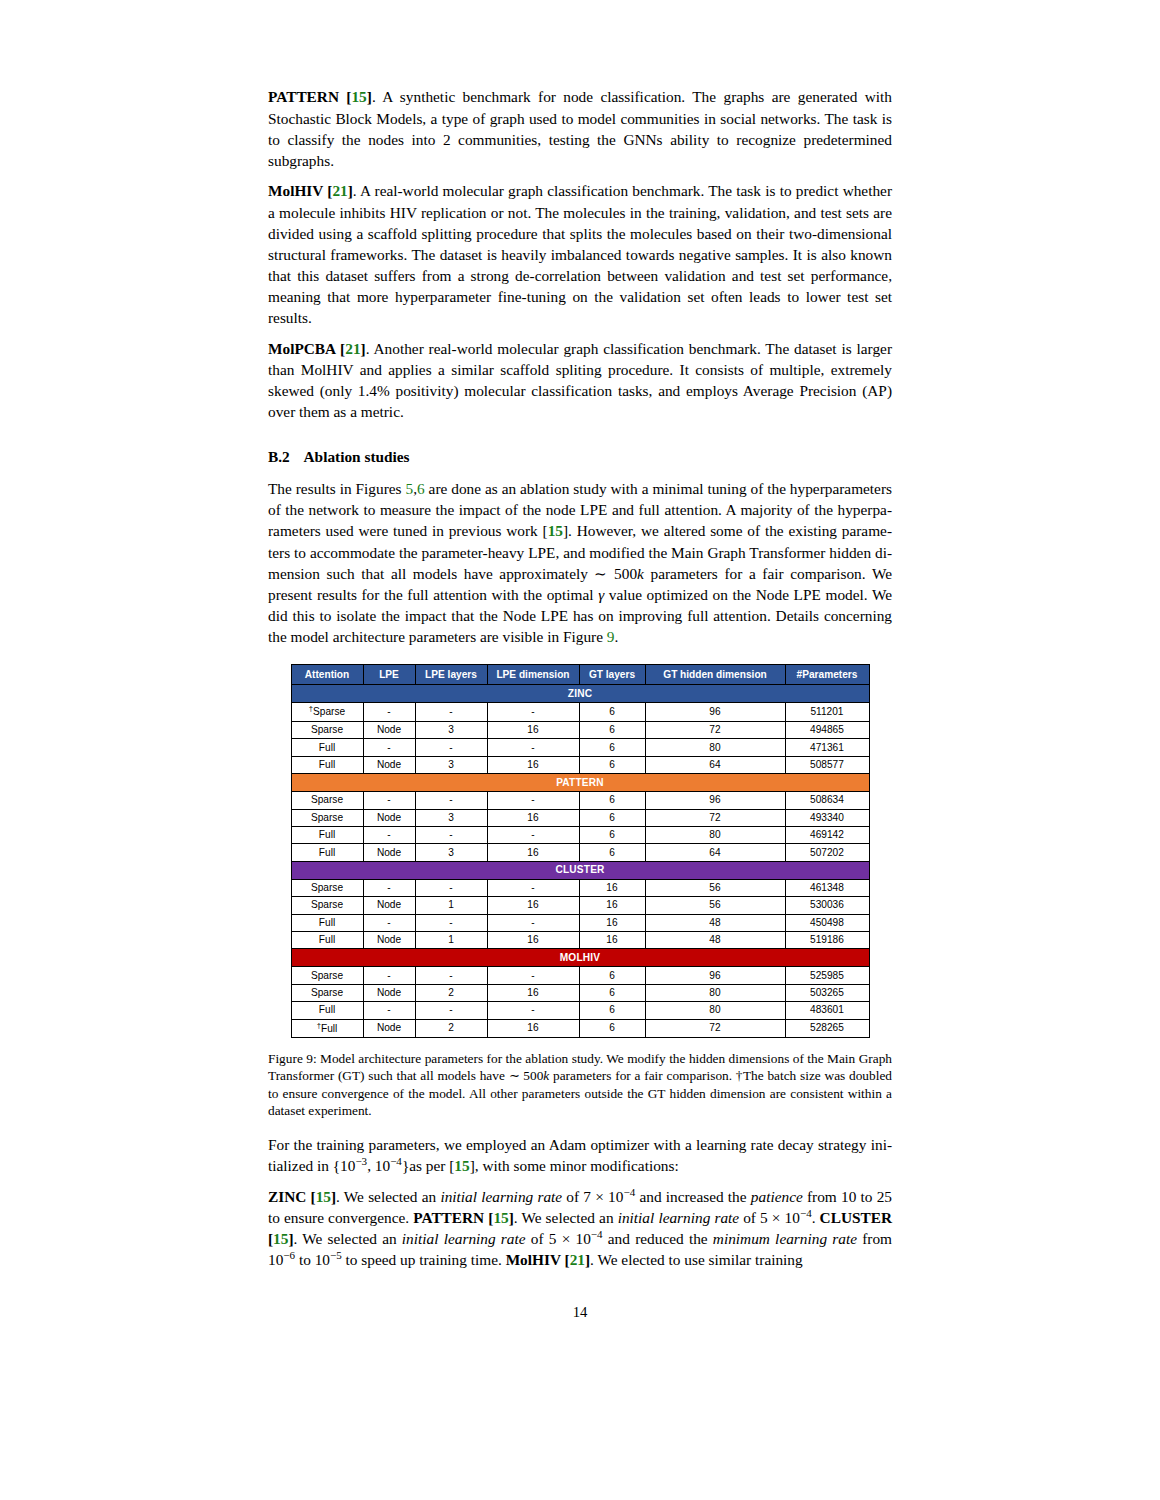PATTERN [15]. A synthetic benchmark for node classification. The graphs are generated with Stochastic Block Models, a type of graph used to model communities in social networks. The task is to classify the nodes into 2 communities, testing the GNNs ability to recognize predetermined subgraphs.
MolHIV [21]. A real-world molecular graph classification benchmark. The task is to predict whether a molecule inhibits HIV replication or not. The molecules in the training, validation, and test sets are divided using a scaffold splitting procedure that splits the molecules based on their two-dimensional structural frameworks. The dataset is heavily imbalanced towards negative samples. It is also known that this dataset suffers from a strong de-correlation between validation and test set performance, meaning that more hyperparameter fine-tuning on the validation set often leads to lower test set results.
MolPCBA [21]. Another real-world molecular graph classification benchmark. The dataset is larger than MolHIV and applies a similar scaffold spliting procedure. It consists of multiple, extremely skewed (only 1.4% positivity) molecular classification tasks, and employs Average Precision (AP) over them as a metric.
B.2 Ablation studies
The results in Figures 5,6 are done as an ablation study with a minimal tuning of the hyperparameters of the network to measure the impact of the node LPE and full attention. A majority of the hyperparameters used were tuned in previous work [15]. However, we altered some of the existing parameters to accommodate the parameter-heavy LPE, and modified the Main Graph Transformer hidden dimension such that all models have approximately ∼ 500k parameters for a fair comparison. We present results for the full attention with the optimal γ value optimized on the Node LPE model. We did this to isolate the impact that the Node LPE has on improving full attention. Details concerning the model architecture parameters are visible in Figure 9.
| Attention | LPE | LPE layers | LPE dimension | GT layers | GT hidden dimension | #Parameters |
| --- | --- | --- | --- | --- | --- | --- |
| ZINC |
| † Sparse | - | - | - | 6 | 96 | 511201 |
| Sparse | Node | 3 | 16 | 6 | 72 | 494865 |
| Full | - | - | - | 6 | 80 | 471361 |
| Full | Node | 3 | 16 | 6 | 64 | 508577 |
| PATTERN |
| Sparse | - | - | - | 6 | 96 | 508634 |
| Sparse | Node | 3 | 16 | 6 | 72 | 493340 |
| Full | - | - | - | 6 | 80 | 469142 |
| Full | Node | 3 | 16 | 6 | 64 | 507202 |
| CLUSTER |
| Sparse | - | - | - | 16 | 56 | 461348 |
| Sparse | Node | 1 | 16 | 16 | 56 | 530036 |
| Full | - | - | - | 16 | 48 | 450498 |
| Full | Node | 1 | 16 | 16 | 48 | 519186 |
| MOLHIV |
| Sparse | - | - | - | 6 | 96 | 525985 |
| Sparse | Node | 2 | 16 | 6 | 80 | 503265 |
| Full | - | - | - | 6 | 80 | 483601 |
| † Full | Node | 2 | 16 | 6 | 72 | 528265 |
Figure 9: Model architecture parameters for the ablation study. We modify the hidden dimensions of the Main Graph Transformer (GT) such that all models have ∼ 500k parameters for a fair comparison. †The batch size was doubled to ensure convergence of the model. All other parameters outside the GT hidden dimension are consistent within a dataset experiment.
For the training parameters, we employed an Adam optimizer with a learning rate decay strategy initialized in {10−3, 10−4}as per [15], with some minor modifications:
ZINC [15]. We selected an initial learning rate of 7 × 10−4 and increased the patience from 10 to 25 to ensure convergence. PATTERN [15]. We selected an initial learning rate of 5 × 10−4. CLUSTER [15]. We selected an initial learning rate of 5 × 10−4 and reduced the minimum learning rate from 10−6 to 10−5 to speed up training time. MolHIV [21]. We elected to use similar training
14